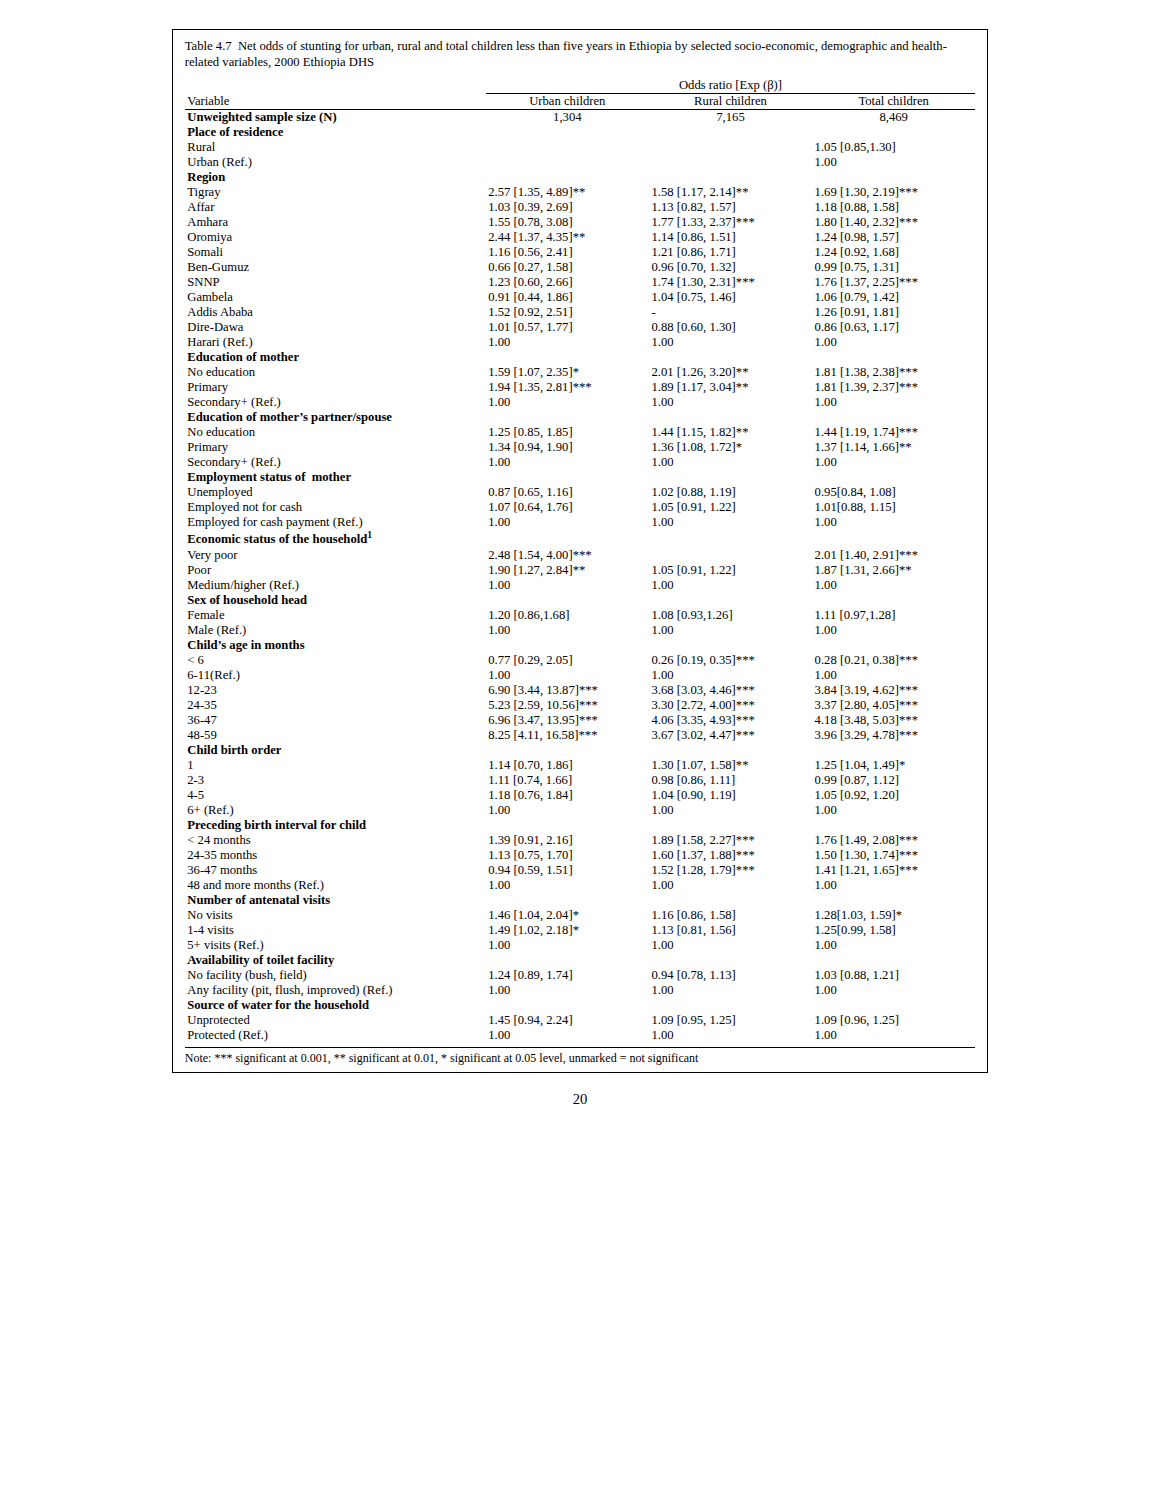Table 4.7 Net odds of stunting for urban, rural and total children less than five years in Ethiopia by selected socio-economic, demographic and health-related variables, 2000 Ethiopia DHS
| | Odds ratio [Exp (β)] |
| --- | --- |
| Variable | Urban children | Rural children | Total children |
| Unweighted sample size (N) | 1,304 | 7,165 | 8,469 |
| Place of residence |
| Rural | | | 1.05 [0.85,1.30] |
| Urban (Ref.) | | | 1.00 |
| Region |
| Tigray | 2.57 [1.35, 4.89]** | 1.58 [1.17, 2.14]** | 1.69 [1.30, 2.19]*** |
| Affar | 1.03 [0.39, 2.69] | 1.13 [0.82, 1.57] | 1.18 [0.88, 1.58] |
| Amhara | 1.55 [0.78, 3.08] | 1.77 [1.33, 2.37]*** | 1.80 [1.40, 2.32]*** |
| Oromiya | 2.44 [1.37, 4.35]** | 1.14 [0.86, 1.51] | 1.24 [0.98, 1.57] |
| Somali | 1.16 [0.56, 2.41] | 1.21 [0.86, 1.71] | 1.24 [0.92, 1.68] |
| Ben-Gumuz | 0.66 [0.27, 1.58] | 0.96 [0.70, 1.32] | 0.99 [0.75, 1.31] |
| SNNP | 1.23 [0.60, 2.66] | 1.74 [1.30, 2.31]*** | 1.76 [1.37, 2.25]*** |
| Gambela | 0.91 [0.44, 1.86] | 1.04 [0.75, 1.46] | 1.06 [0.79, 1.42] |
| Addis Ababa | 1.52 [0.92, 2.51] | - | 1.26 [0.91, 1.81] |
| Dire-Dawa | 1.01 [0.57, 1.77] | 0.88 [0.60, 1.30] | 0.86 [0.63, 1.17] |
| Harari (Ref.) | 1.00 | 1.00 | 1.00 |
| Education of mother |
| No education | 1.59 [1.07, 2.35]* | 2.01 [1.26, 3.20]** | 1.81 [1.38, 2.38]*** |
| Primary | 1.94 [1.35, 2.81]*** | 1.89 [1.17, 3.04]** | 1.81 [1.39, 2.37]*** |
| Secondary+ (Ref.) | 1.00 | 1.00 | 1.00 |
| Education of mother’s partner/spouse |
| No education | 1.25 [0.85, 1.85] | 1.44 [1.15, 1.82]** | 1.44 [1.19, 1.74]*** |
| Primary | 1.34 [0.94, 1.90] | 1.36 [1.08, 1.72]* | 1.37 [1.14, 1.66]** |
| Secondary+ (Ref.) | 1.00 | 1.00 | 1.00 |
| Employment status of mother |
| Unemployed | 0.87 [0.65, 1.16] | 1.02 [0.88, 1.19] | 0.95[0.84, 1.08] |
| Employed not for cash | 1.07 [0.64, 1.76] | 1.05 [0.91, 1.22] | 1.01[0.88, 1.15] |
| Employed for cash payment (Ref.) | 1.00 | 1.00 | 1.00 |
| Economic status of the household 1 |
| Very poor | 2.48 [1.54, 4.00]*** | | 2.01 [1.40, 2.91]*** |
| Poor | 1.90 [1.27, 2.84]** | 1.05 [0.91, 1.22] | 1.87 [1.31, 2.66]** |
| Medium/higher (Ref.) | 1.00 | 1.00 | 1.00 |
| Sex of household head |
| Female | 1.20 [0.86,1.68] | 1.08 [0.93,1.26] | 1.11 [0.97,1.28] |
| Male (Ref.) | 1.00 | 1.00 | 1.00 |
| Child’s age in months |
| < 6 | 0.77 [0.29, 2.05] | 0.26 [0.19, 0.35]*** | 0.28 [0.21, 0.38]*** |
| 6-11(Ref.) | 1.00 | 1.00 | 1.00 |
| 12-23 | 6.90 [3.44, 13.87]*** | 3.68 [3.03, 4.46]*** | 3.84 [3.19, 4.62]*** |
| 24-35 | 5.23 [2.59, 10.56]*** | 3.30 [2.72, 4.00]*** | 3.37 [2.80, 4.05]*** |
| 36-47 | 6.96 [3.47, 13.95]*** | 4.06 [3.35, 4.93]*** | 4.18 [3.48, 5.03]*** |
| 48-59 | 8.25 [4.11, 16.58]*** | 3.67 [3.02, 4.47]*** | 3.96 [3.29, 4.78]*** |
| Child birth order |
| 1 | 1.14 [0.70, 1.86] | 1.30 [1.07, 1.58]** | 1.25 [1.04, 1.49]* |
| 2-3 | 1.11 [0.74, 1.66] | 0.98 [0.86, 1.11] | 0.99 [0.87, 1.12] |
| 4-5 | 1.18 [0.76, 1.84] | 1.04 [0.90, 1.19] | 1.05 [0.92, 1.20] |
| 6+ (Ref.) | 1.00 | 1.00 | 1.00 |
| Preceding birth interval for child |
| < 24 months | 1.39 [0.91, 2.16] | 1.89 [1.58, 2.27]*** | 1.76 [1.49, 2.08]*** |
| 24-35 months | 1.13 [0.75, 1.70] | 1.60 [1.37, 1.88]*** | 1.50 [1.30, 1.74]*** |
| 36-47 months | 0.94 [0.59, 1.51] | 1.52 [1.28, 1.79]*** | 1.41 [1.21, 1.65]*** |
| 48 and more months (Ref.) | 1.00 | 1.00 | 1.00 |
| Number of antenatal visits |
| No visits | 1.46 [1.04, 2.04]* | 1.16 [0.86, 1.58] | 1.28[1.03, 1.59]* |
| 1-4 visits | 1.49 [1.02, 2.18]* | 1.13 [0.81, 1.56] | 1.25[0.99, 1.58] |
| 5+ visits (Ref.) | 1.00 | 1.00 | 1.00 |
| Availability of toilet facility |
| No facility (bush, field) | 1.24 [0.89, 1.74] | 0.94 [0.78, 1.13] | 1.03 [0.88, 1.21] |
| Any facility (pit, flush, improved) (Ref.) | 1.00 | 1.00 | 1.00 |
| Source of water for the household |
| Unprotected | 1.45 [0.94, 2.24] | 1.09 [0.95, 1.25] | 1.09 [0.96, 1.25] |
| Protected (Ref.) | 1.00 | 1.00 | 1.00 |
Note: *** significant at 0.001, ** significant at 0.01, * significant at 0.05 level, unmarked = not significant
20